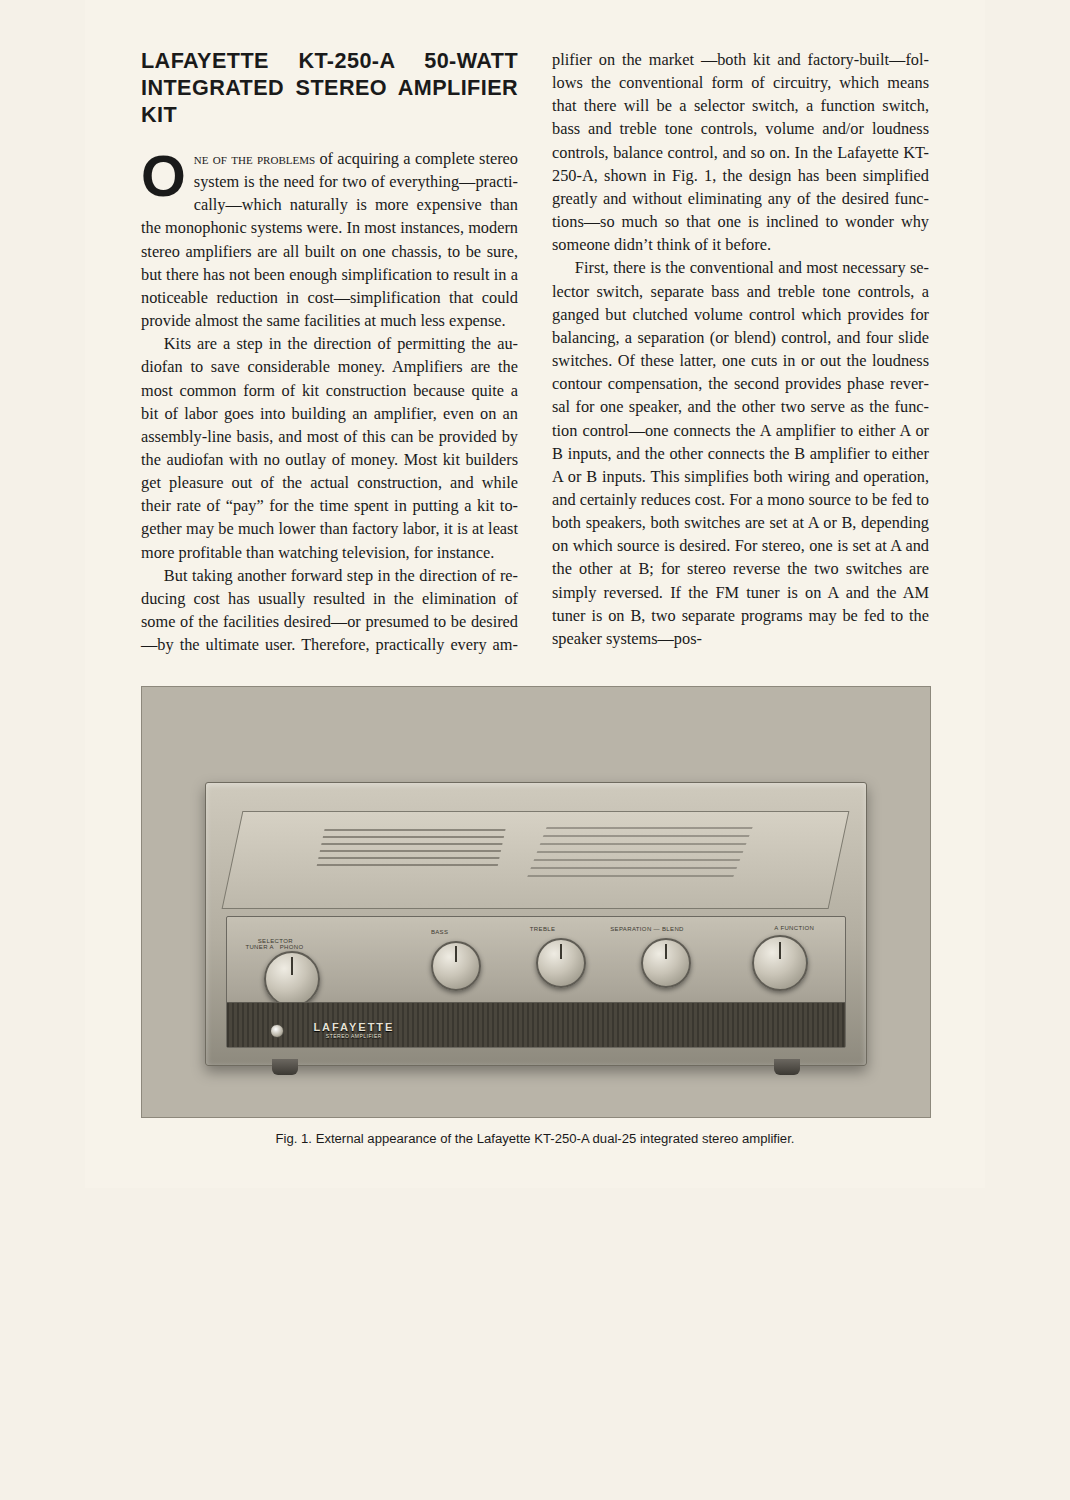Lafayette KT-250-A 50-Watt Integrated Stereo Amplifier Kit
One of the problems of acquiring a complete stereo system is the need for two of everything—practically—which naturally is more expensive than the monophonic systems were. In most instances, modern stereo amplifiers are all built on one chassis, to be sure, but there has not been enough simplification to result in a noticeable reduction in cost—simplification that could provide almost the same facilities at much less expense.
Kits are a step in the direction of permitting the audiofan to save considerable money. Amplifiers are the most common form of kit construction because quite a bit of labor goes into building an amplifier, even on an assembly-line basis, and most of this can be provided by the audiofan with no outlay of money. Most kit builders get pleasure out of the actual construction, and while their rate of “pay” for the time spent in putting a kit together may be much lower than factory labor, it is at least more profitable than watching television, for instance.
But taking another forward step in the direction of reducing cost has usually resulted in the elimination of some of the facilities desired—or presumed to be desired—by the ultimate user. Therefore, practically every amplifier on the market —both kit and factory-built—follows the conventional form of circuitry, which means that there will be a selector switch, a function switch, bass and treble tone controls, volume and/or loudness controls, balance control, and so on. In the Lafayette KT-250-A, shown in Fig. 1, the design has been simplified greatly and without eliminating any of the desired functions—so much so that one is inclined to wonder why someone didn’t think of it before.
First, there is the conventional and most necessary selector switch, separate bass and treble tone controls, a ganged but clutched volume control which provides for balancing, a separation (or blend) control, and four slide switches. Of these latter, one cuts in or out the loudness contour compensation, the second provides phase reversal for one speaker, and the other two serve as the function control—one connects the A amplifier to either A or B inputs, and the other connects the B amplifier to either A or B inputs. This simplifies both wiring and operation, and certainly reduces cost. For a mono source to be fed to both speakers, both switches are set at A or B, depending on which source is desired. For stereo, one is set at A and the other at B; for stereo reverse the two switches are simply reversed. If the FM tuner is on A and the AM tuner is on B, two separate programs may be fed to the speaker systems—pos-
Selector Tuner A Phono Bass Treble Separation — Blend A Function Stereo Off On
LAFAYETTESTEREO AMPLIFIER
Fig. 1. External appearance of the Lafayette KT-250-A dual-25 integrated stereo amplifier.